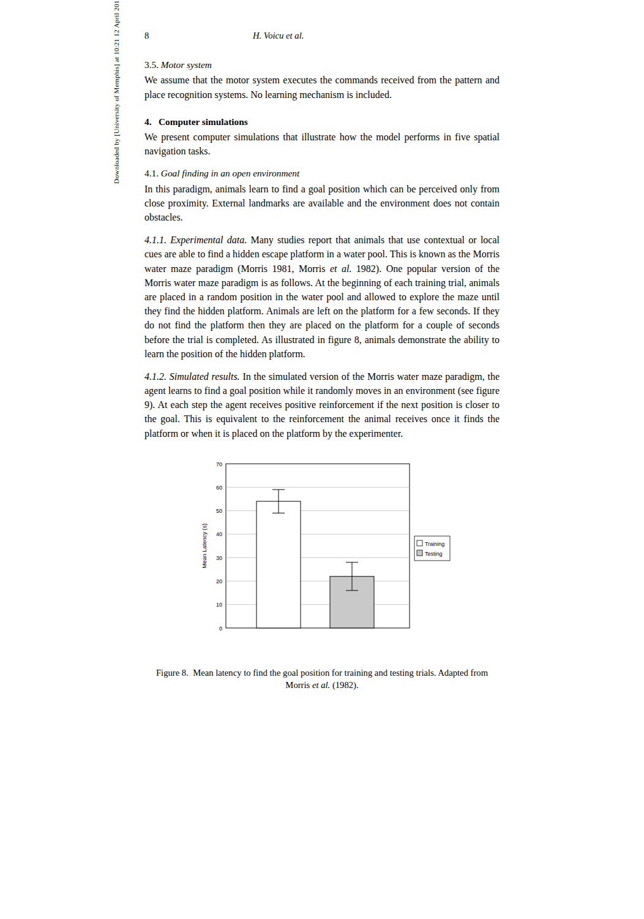Downloaded by [University of Memphis] at 10:21 12 April 2013
8 H. Voicu et al.
3.5. Motor system
We assume that the motor system executes the commands received from the pattern and place recognition systems. No learning mechanism is included.
4. Computer simulations
We present computer simulations that illustrate how the model performs in five spatial navigation tasks.
4.1. Goal finding in an open environment
In this paradigm, animals learn to find a goal position which can be perceived only from close proximity. External landmarks are available and the environment does not contain obstacles.
4.1.1. Experimental data. Many studies report that animals that use contextual or local cues are able to find a hidden escape platform in a water pool. This is known as the Morris water maze paradigm (Morris 1981, Morris et al. 1982). One popular version of the Morris water maze paradigm is as follows. At the beginning of each training trial, animals are placed in a random position in the water pool and allowed to explore the maze until they find the hidden platform. Animals are left on the platform for a few seconds. If they do not find the platform then they are placed on the platform for a couple of seconds before the trial is completed. As illustrated in figure 8, animals demonstrate the ability to learn the position of the hidden platform.
4.1.2. Simulated results. In the simulated version of the Morris water maze paradigm, the agent learns to find a goal position while it randomly moves in an environment (see figure 9). At each step the agent receives positive reinforcement if the next position is closer to the goal. This is equivalent to the reinforcement the animal receives once it finds the platform or when it is placed on the platform by the experimenter.
70 60 50 40 30 20 10 0 Mean Latency (s) Training Testing
Figure 8. Mean latency to find the goal position for training and testing trials. Adapted from
Morris et al. (1982).